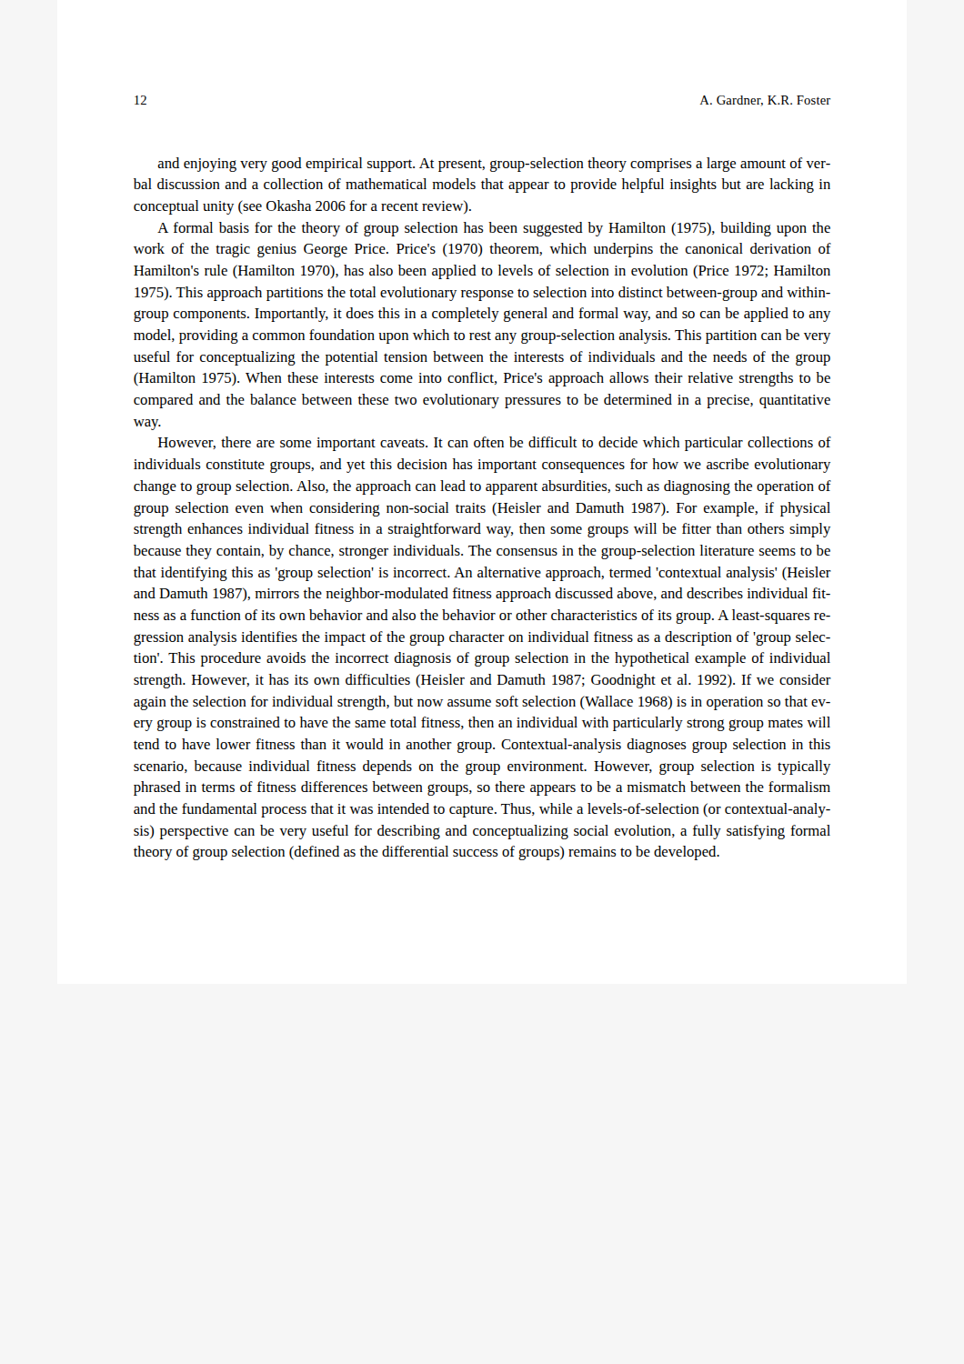12 A. Gardner, K.R. Foster
and enjoying very good empirical support. At present, group-selection theory comprises a large amount of verbal discussion and a collection of mathematical models that appear to provide helpful insights but are lacking in conceptual unity (see Okasha 2006 for a recent review).
A formal basis for the theory of group selection has been suggested by Hamilton (1975), building upon the work of the tragic genius George Price. Price's (1970) theorem, which underpins the canonical derivation of Hamilton's rule (Hamilton 1970), has also been applied to levels of selection in evolution (Price 1972; Hamilton 1975). This approach partitions the total evolutionary response to selection into distinct between-group and within-group components. Importantly, it does this in a completely general and formal way, and so can be applied to any model, providing a common foundation upon which to rest any group-selection analysis. This partition can be very useful for conceptualizing the potential tension between the interests of individuals and the needs of the group (Hamilton 1975). When these interests come into conflict, Price's approach allows their relative strengths to be compared and the balance between these two evolutionary pressures to be determined in a precise, quantitative way.
However, there are some important caveats. It can often be difficult to decide which particular collections of individuals constitute groups, and yet this decision has important consequences for how we ascribe evolutionary change to group selection. Also, the approach can lead to apparent absurdities, such as diagnosing the operation of group selection even when considering non-social traits (Heisler and Damuth 1987). For example, if physical strength enhances individual fitness in a straightforward way, then some groups will be fitter than others simply because they contain, by chance, stronger individuals. The consensus in the group-selection literature seems to be that identifying this as 'group selection' is incorrect. An alternative approach, termed 'contextual analysis' (Heisler and Damuth 1987), mirrors the neighbor-modulated fitness approach discussed above, and describes individual fitness as a function of its own behavior and also the behavior or other characteristics of its group. A least-squares regression analysis identifies the impact of the group character on individual fitness as a description of 'group selection'. This procedure avoids the incorrect diagnosis of group selection in the hypothetical example of individual strength. However, it has its own difficulties (Heisler and Damuth 1987; Goodnight et al. 1992). If we consider again the selection for individual strength, but now assume soft selection (Wallace 1968) is in operation so that every group is constrained to have the same total fitness, then an individual with particularly strong group mates will tend to have lower fitness than it would in another group. Contextual-analysis diagnoses group selection in this scenario, because individual fitness depends on the group environment. However, group selection is typically phrased in terms of fitness differences between groups, so there appears to be a mismatch between the formalism and the fundamental process that it was intended to capture. Thus, while a levels-of-selection (or contextual-analysis) perspective can be very useful for describing and conceptualizing social evolution, a fully satisfying formal theory of group selection (defined as the differential success of groups) remains to be developed.